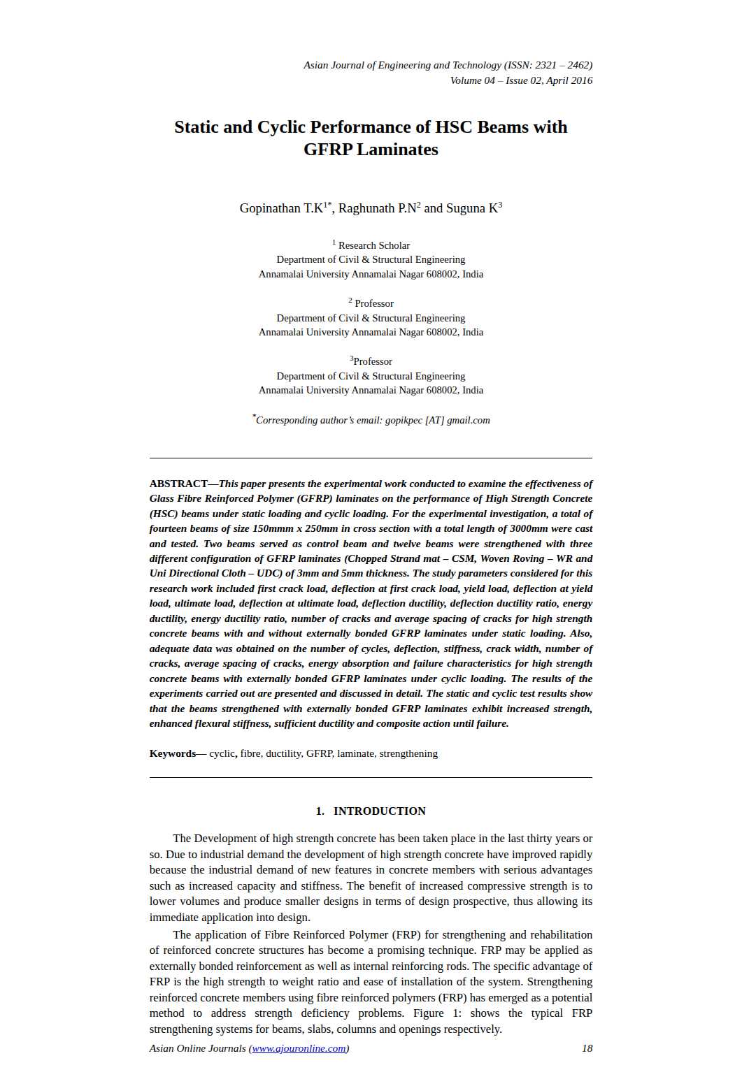Asian Journal of Engineering and Technology (ISSN: 2321 – 2462)
Volume 04 – Issue 02, April 2016
Static and Cyclic Performance of HSC Beams with GFRP Laminates
Gopinathan T.K1*, Raghunath P.N2 and Suguna K3
1 Research Scholar
Department of Civil & Structural Engineering
Annamalai University Annamalai Nagar 608002, India
2 Professor
Department of Civil & Structural Engineering
Annamalai University Annamalai Nagar 608002, India
3Professor
Department of Civil & Structural Engineering
Annamalai University Annamalai Nagar 608002, India
*Corresponding author’s email: gopikpec [AT] gmail.com
ABSTRACT—This paper presents the experimental work conducted to examine the effectiveness of Glass Fibre Reinforced Polymer (GFRP) laminates on the performance of High Strength Concrete (HSC) beams under static loading and cyclic loading. For the experimental investigation, a total of fourteen beams of size 150mmm x 250mm in cross section with a total length of 3000mm were cast and tested. Two beams served as control beam and twelve beams were strengthened with three different configuration of GFRP laminates (Chopped Strand mat – CSM, Woven Roving – WR and Uni Directional Cloth – UDC) of 3mm and 5mm thickness. The study parameters considered for this research work included first crack load, deflection at first crack load, yield load, deflection at yield load, ultimate load, deflection at ultimate load, deflection ductility, deflection ductility ratio, energy ductility, energy ductility ratio, number of cracks and average spacing of cracks for high strength concrete beams with and without externally bonded GFRP laminates under static loading. Also, adequate data was obtained on the number of cycles, deflection, stiffness, crack width, number of cracks, average spacing of cracks, energy absorption and failure characteristics for high strength concrete beams with externally bonded GFRP laminates under cyclic loading. The results of the experiments carried out are presented and discussed in detail. The static and cyclic test results show that the beams strengthened with externally bonded GFRP laminates exhibit increased strength, enhanced flexural stiffness, sufficient ductility and composite action until failure.
Keywords— cyclic, fibre, ductility, GFRP, laminate, strengthening
1. INTRODUCTION
The Development of high strength concrete has been taken place in the last thirty years or so. Due to industrial demand the development of high strength concrete have improved rapidly because the industrial demand of new features in concrete members with serious advantages such as increased capacity and stiffness. The benefit of increased compressive strength is to lower volumes and produce smaller designs in terms of design prospective, thus allowing its immediate application into design.
The application of Fibre Reinforced Polymer (FRP) for strengthening and rehabilitation of reinforced concrete structures has become a promising technique. FRP may be applied as externally bonded reinforcement as well as internal reinforcing rods. The specific advantage of FRP is the high strength to weight ratio and ease of installation of the system. Strengthening reinforced concrete members using fibre reinforced polymers (FRP) has emerged as a potential method to address strength deficiency problems. Figure 1: shows the typical FRP strengthening systems for beams, slabs, columns and openings respectively.
Asian Online Journals (www.ajouronline.com) 18